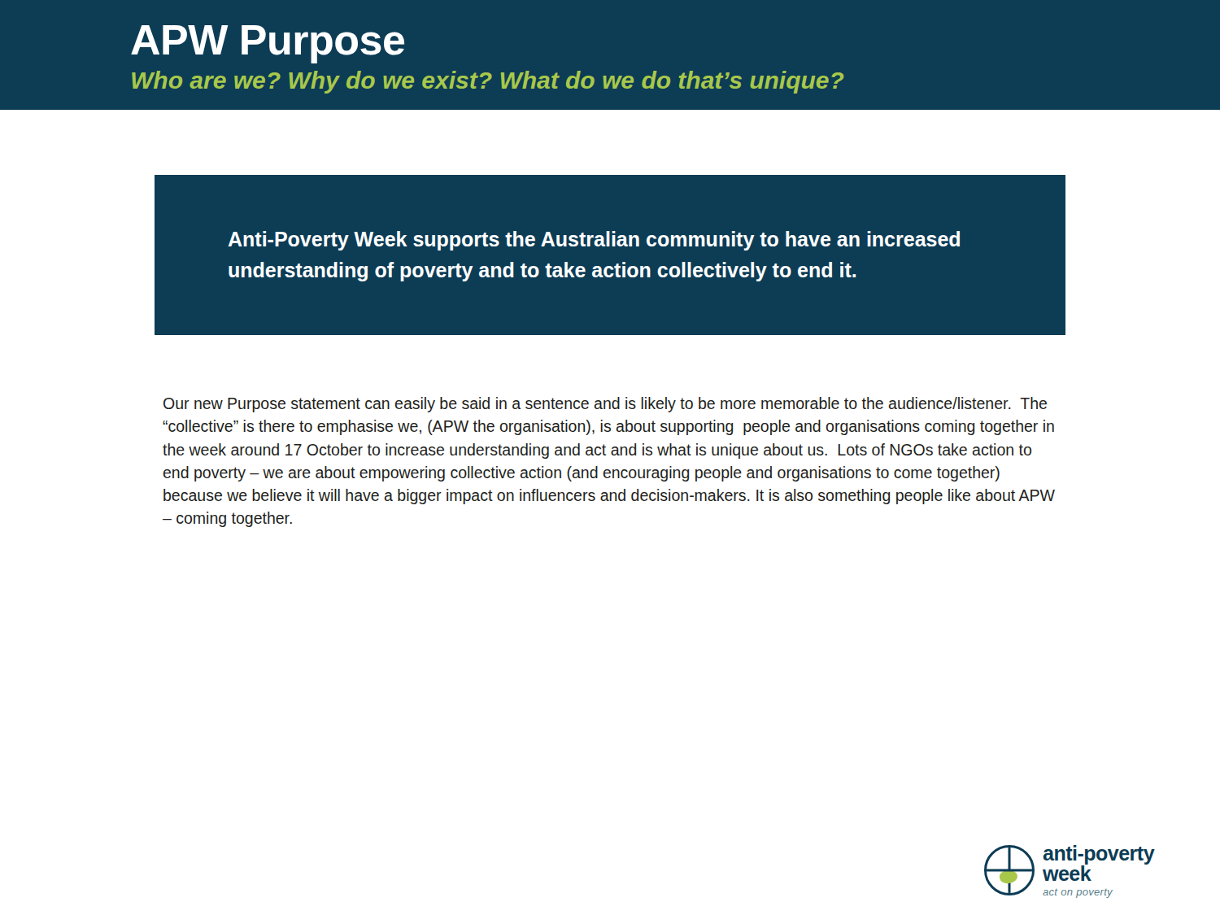APW Purpose
Who are we? Why do we exist? What do we do that’s unique?
Anti-Poverty Week supports the Australian community to have an increased understanding of poverty and to take action collectively to end it.
Our new Purpose statement can easily be said in a sentence and is likely to be more memorable to the audience/listener. The “collective” is there to emphasise we, (APW the organisation), is about supporting people and organisations coming together in the week around 17 October to increase understanding and act and is what is unique about us. Lots of NGOs take action to end poverty – we are about empowering collective action (and encouraging people and organisations to come together) because we believe it will have a bigger impact on influencers and decision-makers. It is also something people like about APW – coming together.
anti-poverty week
act on poverty